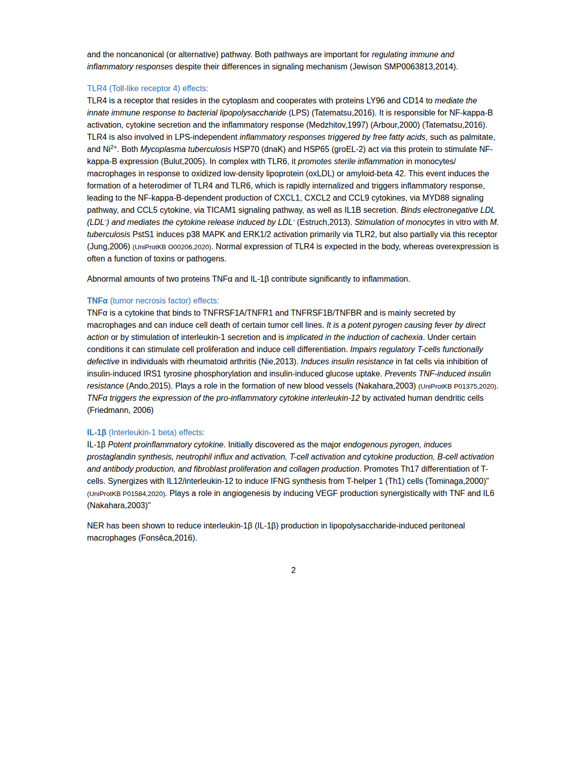and the noncanonical (or alternative) pathway. Both pathways are important for regulating immune and inflammatory responses despite their differences in signaling mechanism (Jewison SMP0063813,2014).
TLR4 (Toll-like receptor 4) effects:
TLR4 is a receptor that resides in the cytoplasm and cooperates with proteins LY96 and CD14 to mediate the innate immune response to bacterial lipopolysaccharide (LPS) (Tatematsu,2016). It is responsible for NF-kappa-B activation, cytokine secretion and the inflammatory response (Medzhitov,1997) (Arbour,2000) (Tatematsu,2016). TLR4 is also involved in LPS-independent inflammatory responses triggered by free fatty acids, such as palmitate, and Ni2+. Both Mycoplasma tuberculosis HSP70 (dnaK) and HSP65 (groEL-2) act via this protein to stimulate NF-kappa-B expression (Bulut,2005). In complex with TLR6, it promotes sterile inflammation in monocytes/ macrophages in response to oxidized low-density lipoprotein (oxLDL) or amyloid-beta 42. This event induces the formation of a heterodimer of TLR4 and TLR6, which is rapidly internalized and triggers inflammatory response, leading to the NF-kappa-B-dependent production of CXCL1, CXCL2 and CCL9 cytokines, via MYD88 signaling pathway, and CCL5 cytokine, via TICAM1 signaling pathway, as well as IL1B secretion. Binds electronegative LDL (LDL-) and mediates the cytokine release induced by LDL- (Estruch,2013). Stimulation of monocytes in vitro with M. tuberculosis PstS1 induces p38 MAPK and ERK1/2 activation primarily via TLR2, but also partially via this receptor (Jung,2006) (UniProtKB O00206,2020). Normal expression of TLR4 is expected in the body, whereas overexpression is often a function of toxins or pathogens.
Abnormal amounts of two proteins TNFα and IL-1β contribute significantly to inflammation.
TNFα (tumor necrosis factor) effects:
TNFα is a cytokine that binds to TNFRSF1A/TNFR1 and TNFRSF1B/TNFBR and is mainly secreted by macrophages and can induce cell death of certain tumor cell lines. It is a potent pyrogen causing fever by direct action or by stimulation of interleukin-1 secretion and is implicated in the induction of cachexia. Under certain conditions it can stimulate cell proliferation and induce cell differentiation. Impairs regulatory T-cells functionally defective in individuals with rheumatoid arthritis (Nie,2013). Induces insulin resistance in fat cells via inhibition of insulin-induced IRS1 tyrosine phosphorylation and insulin-induced glucose uptake. Prevents TNF-induced insulin resistance (Ando,2015). Plays a role in the formation of new blood vessels (Nakahara,2003) (UniProtKB P01375,2020). TNFα triggers the expression of the pro-inflammatory cytokine interleukin-12 by activated human dendritic cells (Friedmann, 2006)
IL-1β (Interleukin-1 beta) effects:
IL-1β Potent proinflammatory cytokine. Initially discovered as the major endogenous pyrogen, induces prostaglandin synthesis, neutrophil influx and activation, T-cell activation and cytokine production, B-cell activation and antibody production, and fibroblast proliferation and collagen production. Promotes Th17 differentiation of T-cells. Synergizes with IL12/interleukin-12 to induce IFNG synthesis from T-helper 1 (Th1) cells (Tominaga,2000)" (UniProtKB P01584,2020). Plays a role in angiogenesis by inducing VEGF production synergistically with TNF and IL6 (Nakahara,2003)"
NER has been shown to reduce interleukin-1β (IL-1β) production in lipopolysaccharide-induced peritoneal macrophages (Fonsêca,2016).
2